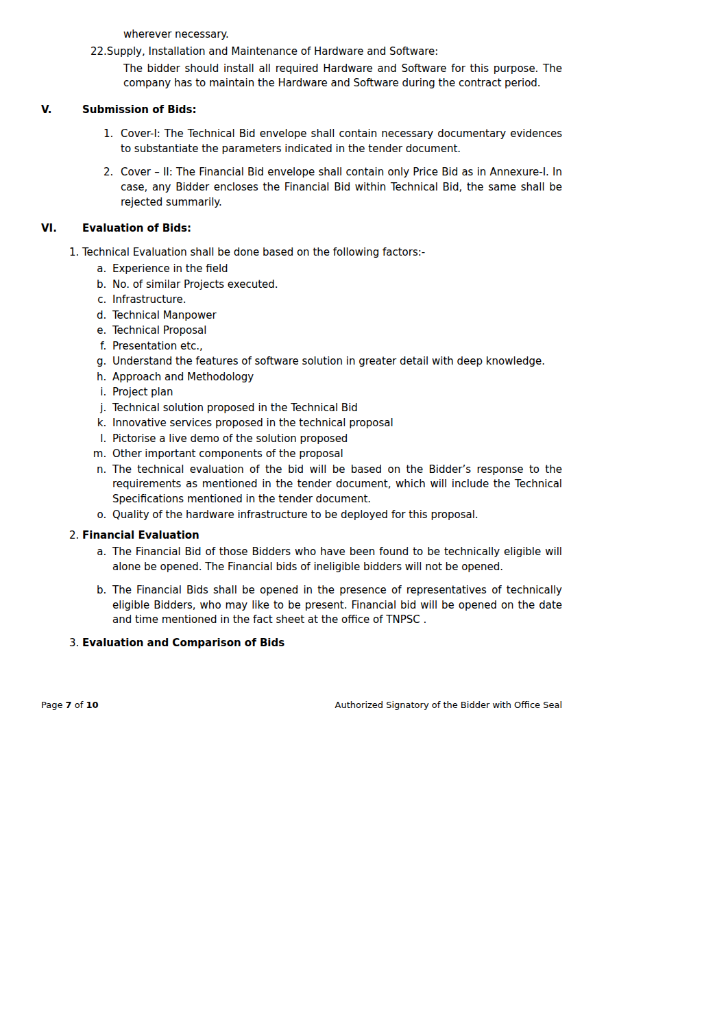wherever necessary.
22.Supply, Installation and Maintenance of Hardware and Software:
The bidder should install all required Hardware and Software for this purpose. The company has to maintain the Hardware and Software during the contract period.
V. Submission of Bids:
Cover-I: The Technical Bid envelope shall contain necessary documentary evidences to substantiate the parameters indicated in the tender document.
Cover – II: The Financial Bid envelope shall contain only Price Bid as in Annexure-I. In case, any Bidder encloses the Financial Bid within Technical Bid, the same shall be rejected summarily.
VI. Evaluation of Bids:
Technical Evaluation shall be done based on the following factors:-
Experience in the field
No. of similar Projects executed.
Infrastructure.
Technical Manpower
Technical Proposal
Presentation etc.,
Understand the features of software solution in greater detail with deep knowledge.
Approach and Methodology
Project plan
Technical solution proposed in the Technical Bid
Innovative services proposed in the technical proposal
Pictorise a live demo of the solution proposed
Other important components of the proposal
The technical evaluation of the bid will be based on the Bidder’s response to the requirements as mentioned in the tender document, which will include the Technical Specifications mentioned in the tender document.
Quality of the hardware infrastructure to be deployed for this proposal.
Financial Evaluation
The Financial Bid of those Bidders who have been found to be technically eligible will alone be opened. The Financial bids of ineligible bidders will not be opened.
The Financial Bids shall be opened in the presence of representatives of technically eligible Bidders, who may like to be present. Financial bid will be opened on the date and time mentioned in the fact sheet at the office of TNPSC .
Evaluation and Comparison of Bids
Page 7 of 10 Authorized Signatory of the Bidder with Office Seal